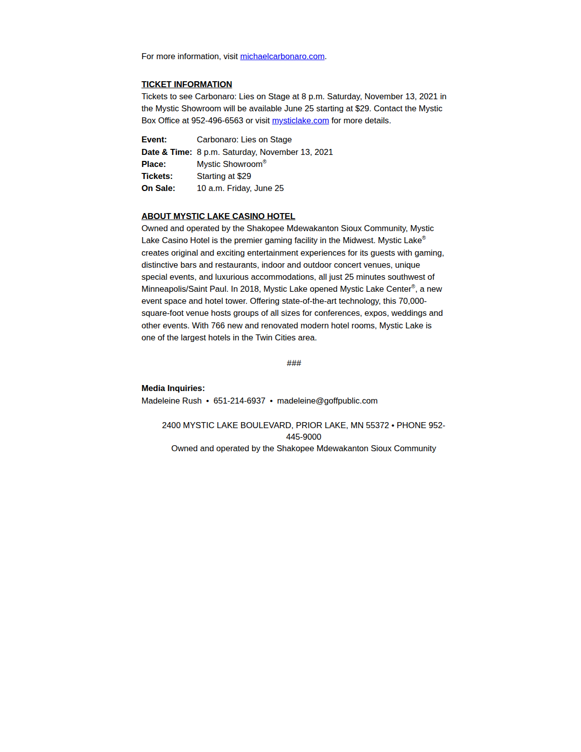For more information, visit michaelcarbonaro.com.
TICKET INFORMATION
Tickets to see Carbonaro: Lies on Stage at 8 p.m. Saturday, November 13, 2021 in the Mystic Showroom will be available June 25 starting at $29. Contact the Mystic Box Office at 952-496-6563 or visit mysticlake.com for more details.
| Event: | Carbonaro: Lies on Stage |
| Date & Time: | 8 p.m. Saturday, November 13, 2021 |
| Place: | Mystic Showroom ® |
| Tickets: | Starting at $29 |
| On Sale: | 10 a.m. Friday, June 25 |
ABOUT MYSTIC LAKE CASINO HOTEL
Owned and operated by the Shakopee Mdewakanton Sioux Community, Mystic Lake Casino Hotel is the premier gaming facility in the Midwest. Mystic Lake® creates original and exciting entertainment experiences for its guests with gaming, distinctive bars and restaurants, indoor and outdoor concert venues, unique special events, and luxurious accommodations, all just 25 minutes southwest of Minneapolis/Saint Paul. In 2018, Mystic Lake opened Mystic Lake Center®, a new event space and hotel tower. Offering state-of-the-art technology, this 70,000-square-foot venue hosts groups of all sizes for conferences, expos, weddings and other events. With 766 new and renovated modern hotel rooms, Mystic Lake is one of the largest hotels in the Twin Cities area.
###
Media Inquiries:
Madeleine Rush • 651-214-6937 • madeleine@goffpublic.com
2400 MYSTIC LAKE BOULEVARD, PRIOR LAKE, MN 55372 • PHONE 952-445-9000
Owned and operated by the Shakopee Mdewakanton Sioux Community